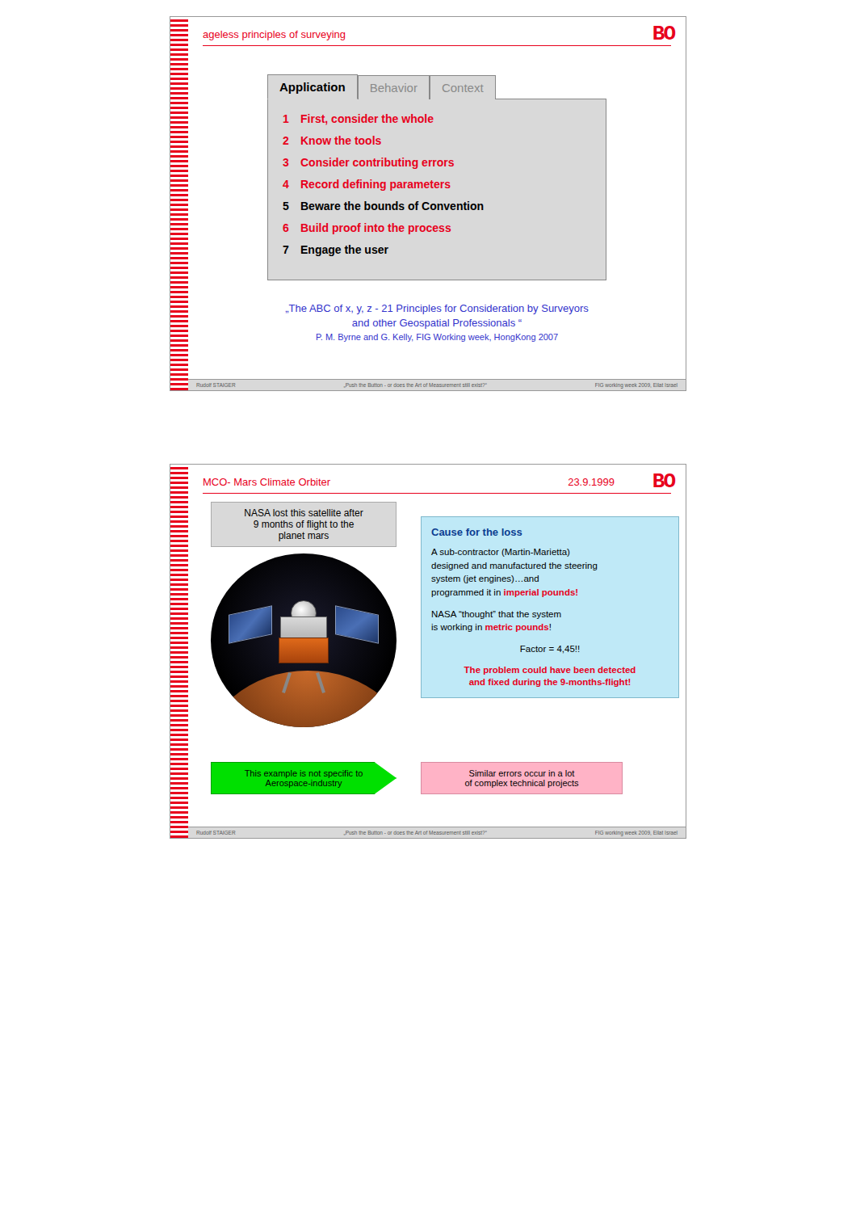BO
ageless principles of surveying
Application
Behavior
Context
1 First, consider the whole
2 Know the tools
3 Consider contributing errors
4 Record defining parameters
5 Beware the bounds of Convention
6 Build proof into the process
7 Engage the user
„The ABC of x, y, z - 21 Principles for Consideration by Surveyors
and other Geospatial Professionals “
P. M. Byrne and G. Kelly, FIG Working week, HongKong 2007
Rudolf STAIGER „Push the Button - or does the Art of Measurement still exist?“ FIG working week 2009, Eilat Israel
BO
MCO- Mars Climate Orbiter
23.9.1999
NASA lost this satellite after
9 months of flight to the
planet mars
Cause for the loss
A sub-contractor (Martin-Marietta)
designed and manufactured the steering
system (jet engines)…and
programmed it in imperial pounds!
NASA “thought” that the system
is working in metric pounds!
Factor = 4,45!!
The problem could have been detected
and fixed during the 9-months-flight!
This example is not specific to
Aerospace-industry
Similar errors occur in a lot
of complex technical projects
Rudolf STAIGER „Push the Button - or does the Art of Measurement still exist?“ FIG working week 2009, Eilat Israel